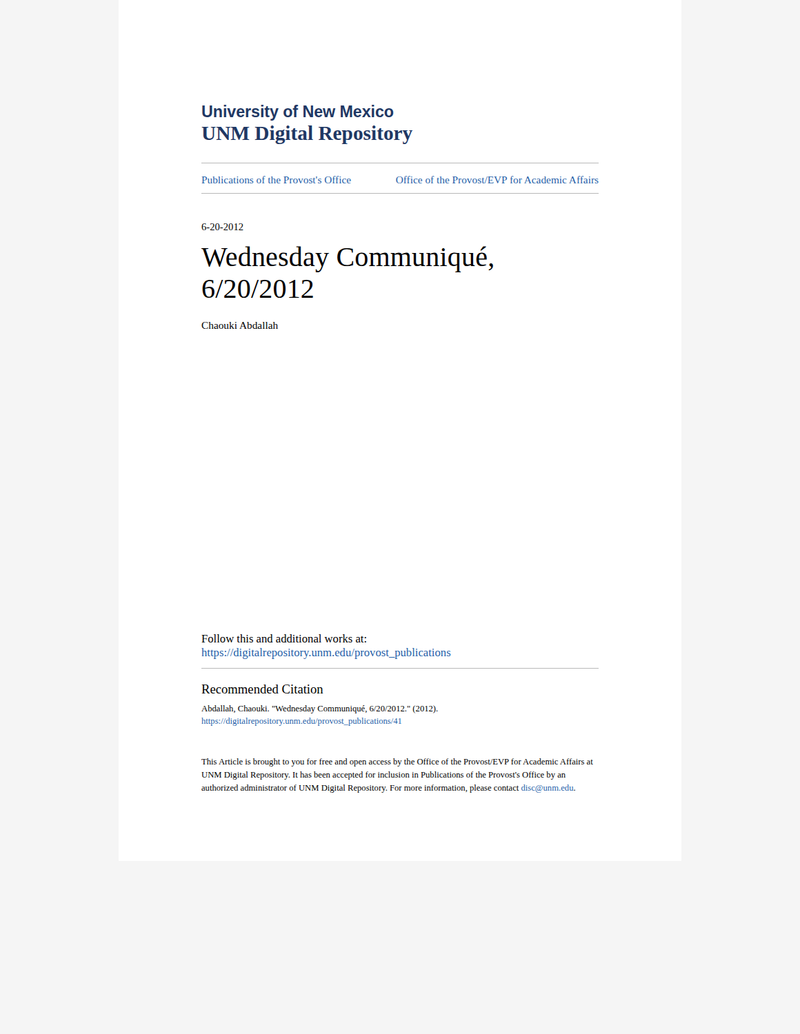University of New Mexico
UNM Digital Repository
Publications of the Provost's Office
Office of the Provost/EVP for Academic Affairs
6-20-2012
Wednesday Communiqué, 6/20/2012
Chaouki Abdallah
Follow this and additional works at: https://digitalrepository.unm.edu/provost_publications
Recommended Citation
Abdallah, Chaouki. "Wednesday Communiqué, 6/20/2012." (2012). https://digitalrepository.unm.edu/provost_publications/41
This Article is brought to you for free and open access by the Office of the Provost/EVP for Academic Affairs at UNM Digital Repository. It has been accepted for inclusion in Publications of the Provost's Office by an authorized administrator of UNM Digital Repository. For more information, please contact disc@unm.edu.